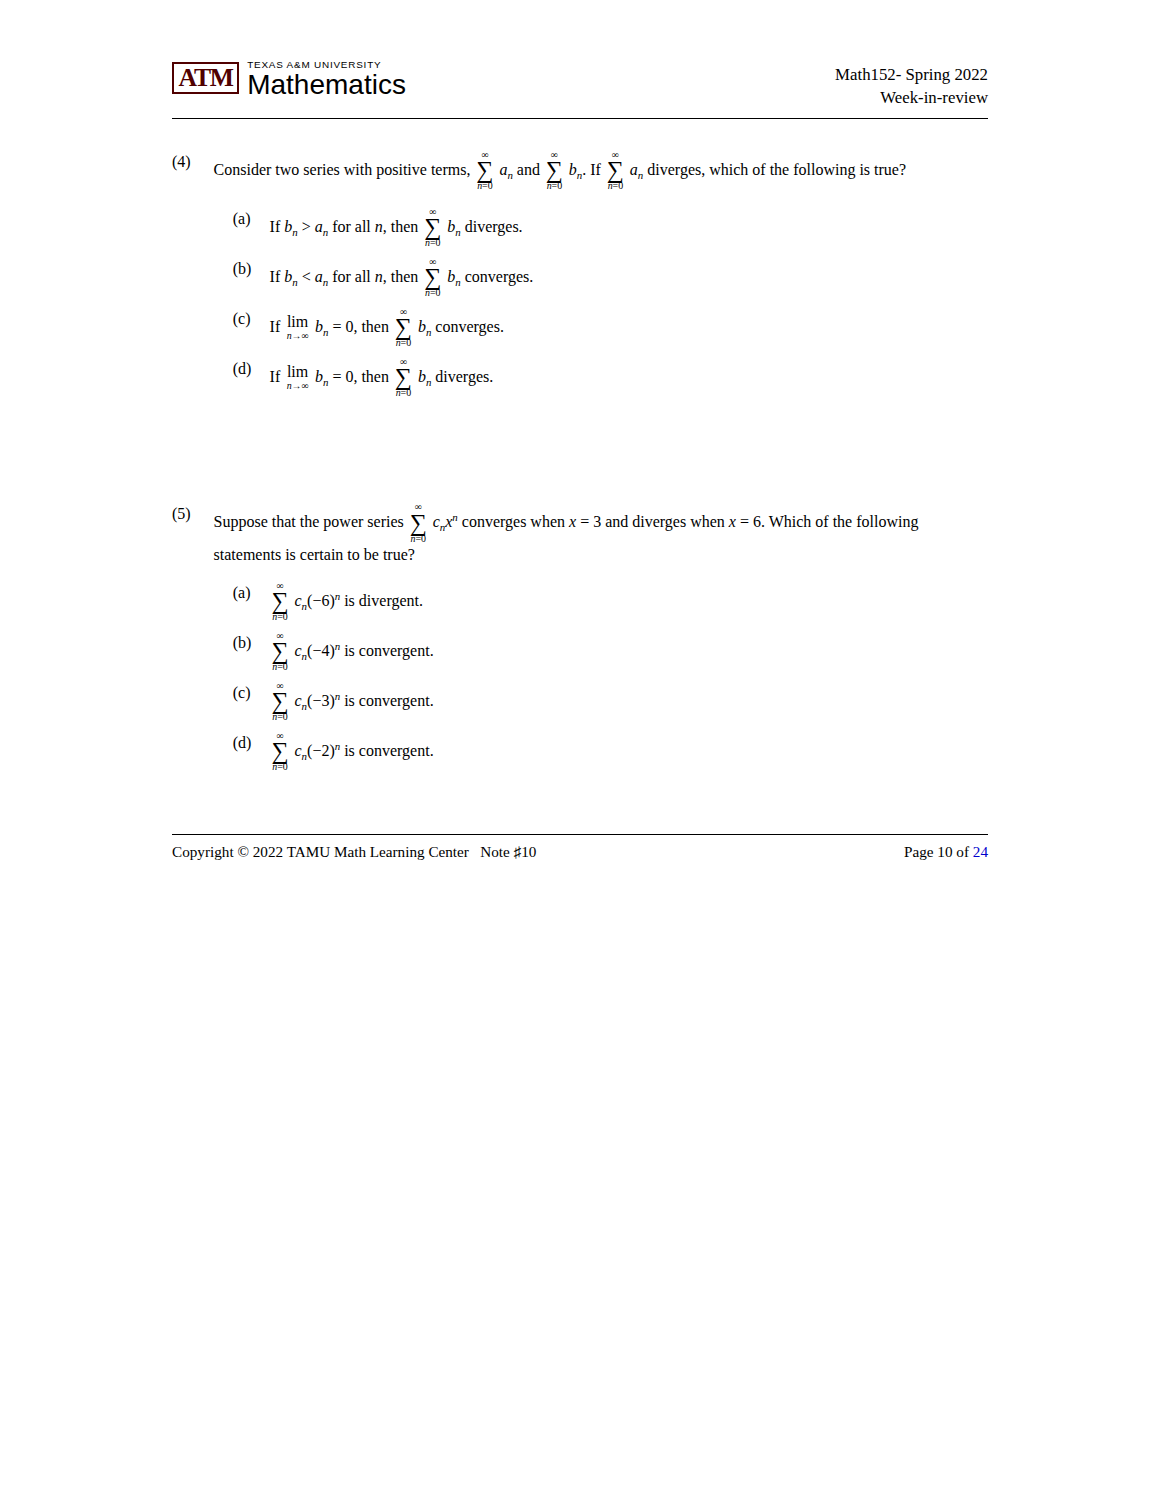A⁠T⁠M Texas A&M University Mathematics
Math152- Spring 2022
Week-in-review
Consider two series with positive terms, ∞∑n=0 an and ∞∑n=0 bn. If ∞∑n=0 an diverges, which of the following is true?
If bn > an for all n, then ∞∑n=0 bn diverges.
If bn < an for all n, then ∞∑n=0 bn converges.
If lim n→∞ bn = 0, then ∞∑n=0 bn converges.
If lim n→∞ bn = 0, then ∞∑n=0 bn diverges.
Suppose that the power series ∞∑n=0 cnxn converges when x = 3 and diverges when x = 6. Which of the following statements is certain to be true?
∞∑n=0 cn(−6)n is divergent.
∞∑n=0 cn(−4)n is convergent.
∞∑n=0 cn(−3)n is convergent.
∞∑n=0 cn(−2)n is convergent.
Copyright © 2022 TAMU Math Learning Center Note ♯10
Page 10 of 24